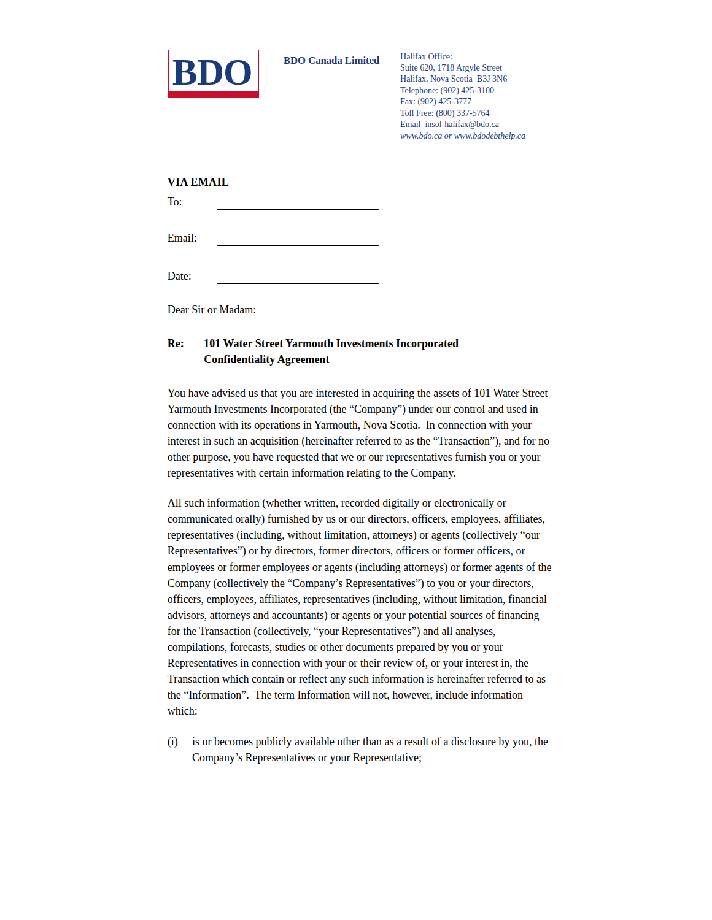BDO
BDO Canada Limited
Halifax Office:
Suite 620, 1718 Argyle Street
Halifax, Nova Scotia B3J 3N6
Telephone: (902) 425-3100
Fax: (902) 425-3777
Toll Free: (800) 337-5764
Email insol-halifax@bdo.ca
www.bdo.ca or www.bdodebthelp.ca
VIA EMAIL
| To: | |
| Email: | |
| Date: | |
Dear Sir or Madam:
Re:
101 Water Street Yarmouth Investments Incorporated
Confidentiality Agreement
You have advised us that you are interested in acquiring the assets of 101 Water Street Yarmouth Investments Incorporated (the “Company”) under our control and used in connection with its operations in Yarmouth, Nova Scotia. In connection with your interest in such an acquisition (hereinafter referred to as the “Transaction”), and for no other purpose, you have requested that we or our representatives furnish you or your representatives with certain information relating to the Company.
All such information (whether written, recorded digitally or electronically or communicated orally) furnished by us or our directors, officers, employees, affiliates, representatives (including, without limitation, attorneys) or agents (collectively “our Representatives”) or by directors, former directors, officers or former officers, or employees or former employees or agents (including attorneys) or former agents of the Company (collectively the “Company’s Representatives”) to you or your directors, officers, employees, affiliates, representatives (including, without limitation, financial advisors, attorneys and accountants) or agents or your potential sources of financing for the Transaction (collectively, “your Representatives”) and all analyses, compilations, forecasts, studies or other documents prepared by you or your Representatives in connection with your or their review of, or your interest in, the Transaction which contain or reflect any such information is hereinafter referred to as the “Information”. The term Information will not, however, include information which:
(i)
is or becomes publicly available other than as a result of a disclosure by you, the Company’s Representatives or your Representative;